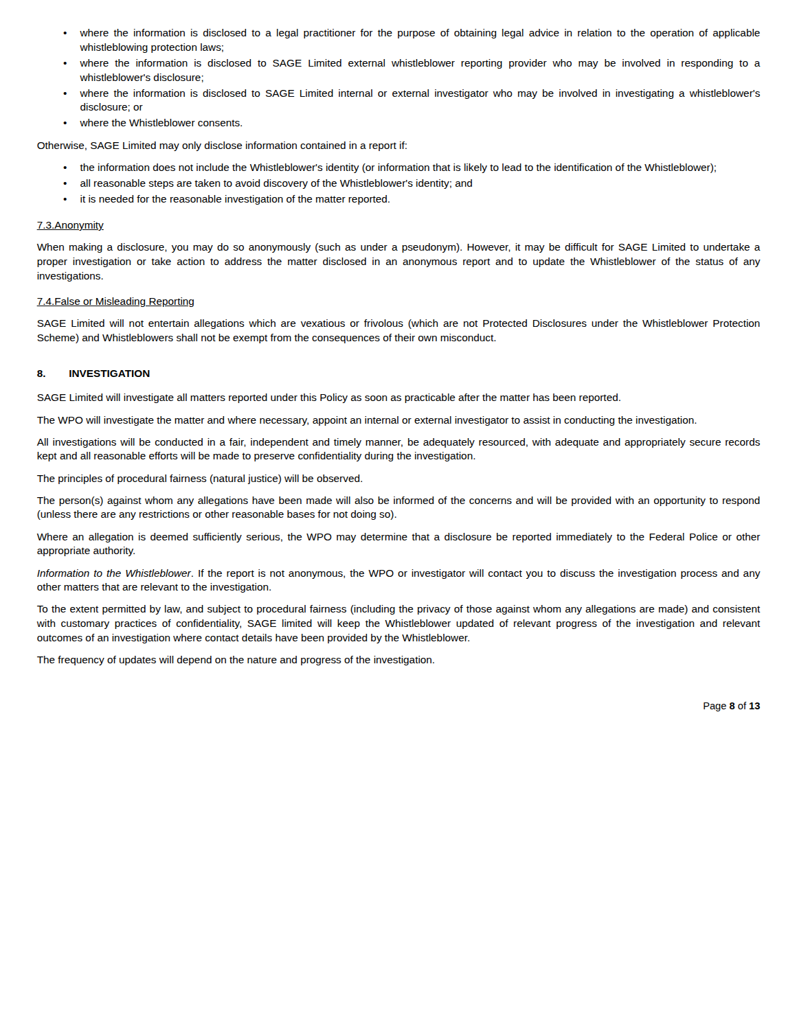where the information is disclosed to a legal practitioner for the purpose of obtaining legal advice in relation to the operation of applicable whistleblowing protection laws;
where the information is disclosed to SAGE Limited external whistleblower reporting provider who may be involved in responding to a whistleblower's disclosure;
where the information is disclosed to SAGE Limited internal or external investigator who may be involved in investigating a whistleblower's disclosure; or
where the Whistleblower consents.
Otherwise, SAGE Limited may only disclose information contained in a report if:
the information does not include the Whistleblower's identity (or information that is likely to lead to the identification of the Whistleblower);
all reasonable steps are taken to avoid discovery of the Whistleblower's identity; and
it is needed for the reasonable investigation of the matter reported.
7.3.Anonymity
When making a disclosure, you may do so anonymously (such as under a pseudonym). However, it may be difficult for SAGE Limited to undertake a proper investigation or take action to address the matter disclosed in an anonymous report and to update the Whistleblower of the status of any investigations.
7.4.False or Misleading Reporting
SAGE Limited will not entertain allegations which are vexatious or frivolous (which are not Protected Disclosures under the Whistleblower Protection Scheme) and Whistleblowers shall not be exempt from the consequences of their own misconduct.
8.
INVESTIGATION
SAGE Limited will investigate all matters reported under this Policy as soon as practicable after the matter has been reported.
The WPO will investigate the matter and where necessary, appoint an internal or external investigator to assist in conducting the investigation.
All investigations will be conducted in a fair, independent and timely manner, be adequately resourced, with adequate and appropriately secure records kept and all reasonable efforts will be made to preserve confidentiality during the investigation.
The principles of procedural fairness (natural justice) will be observed.
The person(s) against whom any allegations have been made will also be informed of the concerns and will be provided with an opportunity to respond (unless there are any restrictions or other reasonable bases for not doing so).
Where an allegation is deemed sufficiently serious, the WPO may determine that a disclosure be reported immediately to the Federal Police or other appropriate authority.
Information to the Whistleblower. If the report is not anonymous, the WPO or investigator will contact you to discuss the investigation process and any other matters that are relevant to the investigation.
To the extent permitted by law, and subject to procedural fairness (including the privacy of those against whom any allegations are made) and consistent with customary practices of confidentiality, SAGE limited will keep the Whistleblower updated of relevant progress of the investigation and relevant outcomes of an investigation where contact details have been provided by the Whistleblower.
The frequency of updates will depend on the nature and progress of the investigation.
Page 8 of 13